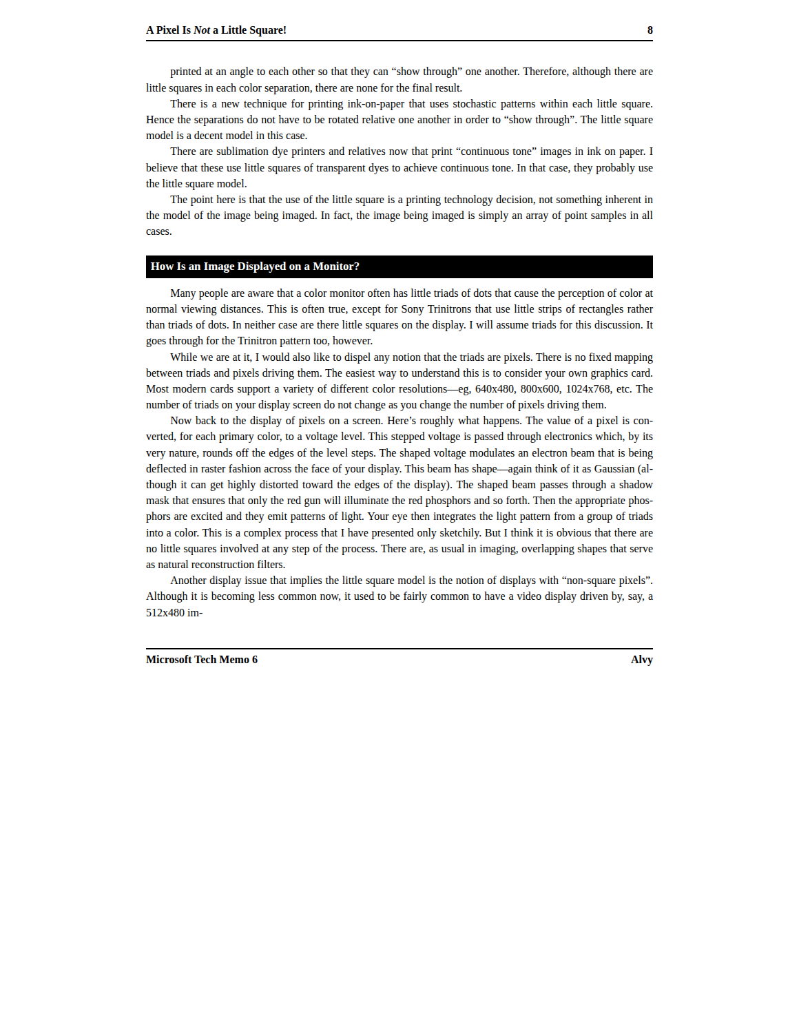A Pixel Is Not a Little Square! 8
printed at an angle to each other so that they can “show through” one another. Therefore, although there are little squares in each color separation, there are none for the final result.
There is a new technique for printing ink-on-paper that uses stochastic patterns within each little square. Hence the separations do not have to be rotated relative one another in order to “show through”. The little square model is a decent model in this case.
There are sublimation dye printers and relatives now that print “continuous tone” images in ink on paper. I believe that these use little squares of transparent dyes to achieve continuous tone. In that case, they probably use the little square model.
The point here is that the use of the little square is a printing technology decision, not something inherent in the model of the image being imaged. In fact, the image being imaged is simply an array of point samples in all cases.
How Is an Image Displayed on a Monitor?
Many people are aware that a color monitor often has little triads of dots that cause the perception of color at normal viewing distances. This is often true, except for Sony Trinitrons that use little strips of rectangles rather than triads of dots. In neither case are there little squares on the display. I will assume triads for this discussion. It goes through for the Trinitron pattern too, however.
While we are at it, I would also like to dispel any notion that the triads are pixels. There is no fixed mapping between triads and pixels driving them. The easiest way to understand this is to consider your own graphics card. Most modern cards support a variety of different color resolutions—eg, 640x480, 800x600, 1024x768, etc. The number of triads on your display screen do not change as you change the number of pixels driving them.
Now back to the display of pixels on a screen. Here’s roughly what happens. The value of a pixel is converted, for each primary color, to a voltage level. This stepped voltage is passed through electronics which, by its very nature, rounds off the edges of the level steps. The shaped voltage modulates an electron beam that is being deflected in raster fashion across the face of your display. This beam has shape—again think of it as Gaussian (although it can get highly distorted toward the edges of the display). The shaped beam passes through a shadow mask that ensures that only the red gun will illuminate the red phosphors and so forth. Then the appropriate phosphors are excited and they emit patterns of light. Your eye then integrates the light pattern from a group of triads into a color. This is a complex process that I have presented only sketchily. But I think it is obvious that there are no little squares involved at any step of the process. There are, as usual in imaging, overlapping shapes that serve as natural reconstruction filters.
Another display issue that implies the little square model is the notion of displays with “non-square pixels”. Although it is becoming less common now, it used to be fairly common to have a video display driven by, say, a 512x480 im-
Microsoft Tech Memo 6 Alvy